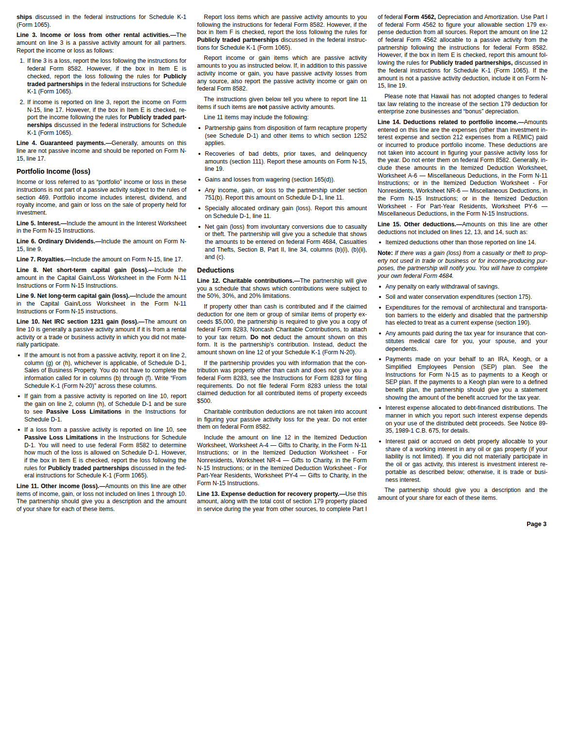ships discussed in the federal instructions for Schedule K-1 (Form 1065).
Line 3. Income or loss from other rental activities.—The amount on line 3 is a passive activity amount for all partners. Report the income or loss as follows:
If line 3 is a loss, report the loss following the instructions for federal Form 8582. However, if the box in Item E is checked, report the loss following the rules for Publicly traded partnerships in the federal instructions for Schedule K-1 (Form 1065).
If income is reported on line 3, report the income on Form N-15, line 17. However, if the box in Item E is checked, report the income following the rules for Publicly traded partnerships discussed in the federal instructions for Schedule K-1 (Form 1065).
Line 4. Guaranteed payments.—Generally, amounts on this line are not passive income and should be reported on Form N-15, line 17.
Portfolio Income (loss)
Income or loss referred to as “portfolio” income or loss in these instructions is not part of a passive activity subject to the rules of section 469. Portfolio income includes interest, dividend, and royalty income, and gain or loss on the sale of property held for investment.
Line 5. Interest.—Include the amount in the Interest Worksheet in the Form N-15 Instructions.
Line 6. Ordinary Dividends.—Include the amount on Form N-15, line 9.
Line 7. Royalties.—Include the amount on Form N-15, line 17.
Line 8. Net short-term capital gain (loss).—Include the amount in the Capital Gain/Loss Worksheet in the Form N-11 Instructions or Form N-15 Instructions.
Line 9. Net long-term capital gain (loss).—Include the amount in the Capital Gain/Loss Worksheet in the Form N-11 Instructions or Form N-15 instructions.
Line 10. Net IRC section 1231 gain (loss).—The amount on line 10 is generally a passive activity amount if it is from a rental activity or a trade or business activity in which you did not materially participate.
If the amount is not from a passive activity, report it on line 2, column (g) or (h), whichever is applicable, of Schedule D-1, Sales of Business Property. You do not have to complete the information called for in columns (b) through (f). Write “From Schedule K-1 (Form N-20)” across these columns.
If gain from a passive activity is reported on line 10, report the gain on line 2, column (h), of Schedule D-1 and be sure to see Passive Loss Limitations in the Instructions for Schedule D-1.
If a loss from a passive activity is reported on line 10, see Passive Loss Limitations in the Instructions for Schedule D-1. You will need to use federal Form 8582 to determine how much of the loss is allowed on Schedule D-1. However, if the box in Item E is checked, report the loss following the rules for Publicly traded partnerships discussed in the federal instructions for Schedule K-1 (Form 1065).
Line 11. Other income (loss).—Amounts on this line are other items of income, gain, or loss not included on lines 1 through 10. The partnership should give you a description and the amount of your share for each of these items.
Report loss items which are passive activity amounts to you following the instructions for federal Form 8582. However, if the box in Item F is checked, report the loss following the rules for Publicly traded partnerships discussed in the federal instructions for Schedule K-1 (Form 1065).
Report income or gain items which are passive activity amounts to you as instructed below. If, in addition to this passive activity income or gain, you have passive activity losses from any source, also report the passive activity income or gain on federal Form 8582.
The instructions given below tell you where to report line 11 items if such items are not passive activity amounts.
Line 11 items may include the following:
Partnership gains from disposition of farm recapture property (see Schedule D-1) and other items to which section 1252 applies.
Recoveries of bad debts, prior taxes, and delinquency amounts (section 111). Report these amounts on Form N-15, line 19.
Gains and losses from wagering (section 165(d)).
Any income, gain, or loss to the partnership under section 751(b). Report this amount on Schedule D-1, line 11.
Specially allocated ordinary gain (loss). Report this amount on Schedule D-1, line 11.
Net gain (loss) from involuntary conversions due to casualty or theft. The partnership will give you a schedule that shows the amounts to be entered on federal Form 4684, Casualties and Thefts, Section B, Part II, line 34, columns (b)(i), (b)(ii), and (c).
Deductions
Line 12. Charitable contributions.—The partnership will give you a schedule that shows which contributions were subject to the 50%, 30%, and 20% limitations.
If property other than cash is contributed and if the claimed deduction for one item or group of similar items of property exceeds $5,000, the partnership is required to give you a copy of federal Form 8283, Noncash Charitable Contributions, to attach to your tax return. Do not deduct the amount shown on this form. It is the partnership’s contribution. Instead, deduct the amount shown on line 12 of your Schedule K-1 (Form N-20).
If the partnership provides you with information that the contribution was property other than cash and does not give you a federal Form 8283, see the Instructions for Form 8283 for filing requirements. Do not file federal Form 8283 unless the total claimed deduction for all contributed items of property exceeds $500.
Charitable contribution deductions are not taken into account in figuring your passive activity loss for the year. Do not enter them on federal Form 8582.
Include the amount on line 12 in the Itemized Deduction Worksheet, Worksheet A-4 — Gifts to Charity, in the Form N-11 Instructions; or in the Itemized Deduction Worksheet - For Nonresidents, Worksheet NR-4 — Gifts to Charity, in the Form N-15 Instructions; or in the Itemized Deduction Worksheet - For Part-Year Residents, Worksheet PY-4 — Gifts to Charity, in the Form N-15 Instructions.
Line 13. Expense deduction for recovery property.—Use this amount, along with the total cost of section 179 property placed in service during the year from other sources, to complete Part I of federal Form 4562, Depreciation and Amortization. Use Part I of federal Form 4562 to figure your allowable section 179 expense deduction from all sources. Report the amount on line 12 of federal Form 4562 allocable to a passive activity from the partnership following the instructions for federal Form 8582. However, if the box in Item E is checked, report this amount following the rules for Publicly traded partnerships, discussed in the federal instructions for Schedule K-1 (Form 1065). If the amount is not a passive activity deduction, include it on Form N-15, line 19.
Please note that Hawaii has not adopted changes to federal tax law relating to the increase of the section 179 deduction for enterprise zone businesses and “bonus” depreciation.
Line 14. Deductions related to portfolio income.—Amounts entered on this line are the expenses (other than investment interest expense and section 212 expenses from a REMIC) paid or incurred to produce portfolio income. These deductions are not taken into account in figuring your passive activity loss for the year. Do not enter them on federal Form 8582. Generally, include these amounts in the Itemized Deduction Worksheet, Worksheet A-6 — Miscellaneous Deductions, in the Form N-11 Instructions; or in the Itemized Deduction Worksheet - For Nonresidents, Worksheet NR-6 — Miscellaneous Deductions, in the Form N-15 Instructions; or in the Itemized Deduction Worksheet - For Part-Year Residents, Worksheet PY-6 — Miscellaneous Deductions, in the Form N-15 Instructions.
Line 15. Other deductions.—Amounts on this line are other deductions not included on lines 12, 13, and 14, such as:
Itemized deductions other than those reported on line 14.
Note: If there was a gain (loss) from a casualty or theft to property not used in trade or business or for income-producing purposes, the partnership will notify you. You will have to complete your own federal Form 4684.
Any penalty on early withdrawal of savings.
Soil and water conservation expenditures (section 175).
Expenditures for the removal of architectural and transportation barriers to the elderly and disabled that the partnership has elected to treat as a current expense (section 190).
Any amounts paid during the tax year for insurance that constitutes medical care for you, your spouse, and your dependents.
Payments made on your behalf to an IRA, Keogh, or a Simplified Employees Pension (SEP) plan. See the Instructions for Form N-15 as to payments to a Keogh or SEP plan. If the payments to a Keogh plan were to a defined benefit plan, the partnership should give you a statement showing the amount of the benefit accrued for the tax year.
Interest expense allocated to debt-financed distributions. The manner in which you report such interest expense depends on your use of the distributed debt proceeds. See Notice 89-35, 1989-1 C.B. 675, for details.
Interest paid or accrued on debt properly allocable to your share of a working interest in any oil or gas property (if your liability is not limited). If you did not materially participate in the oil or gas activity, this interest is investment interest reportable as described below; otherwise, it is trade or business interest.
The partnership should give you a description and the amount of your share for each of these items.
Page 3